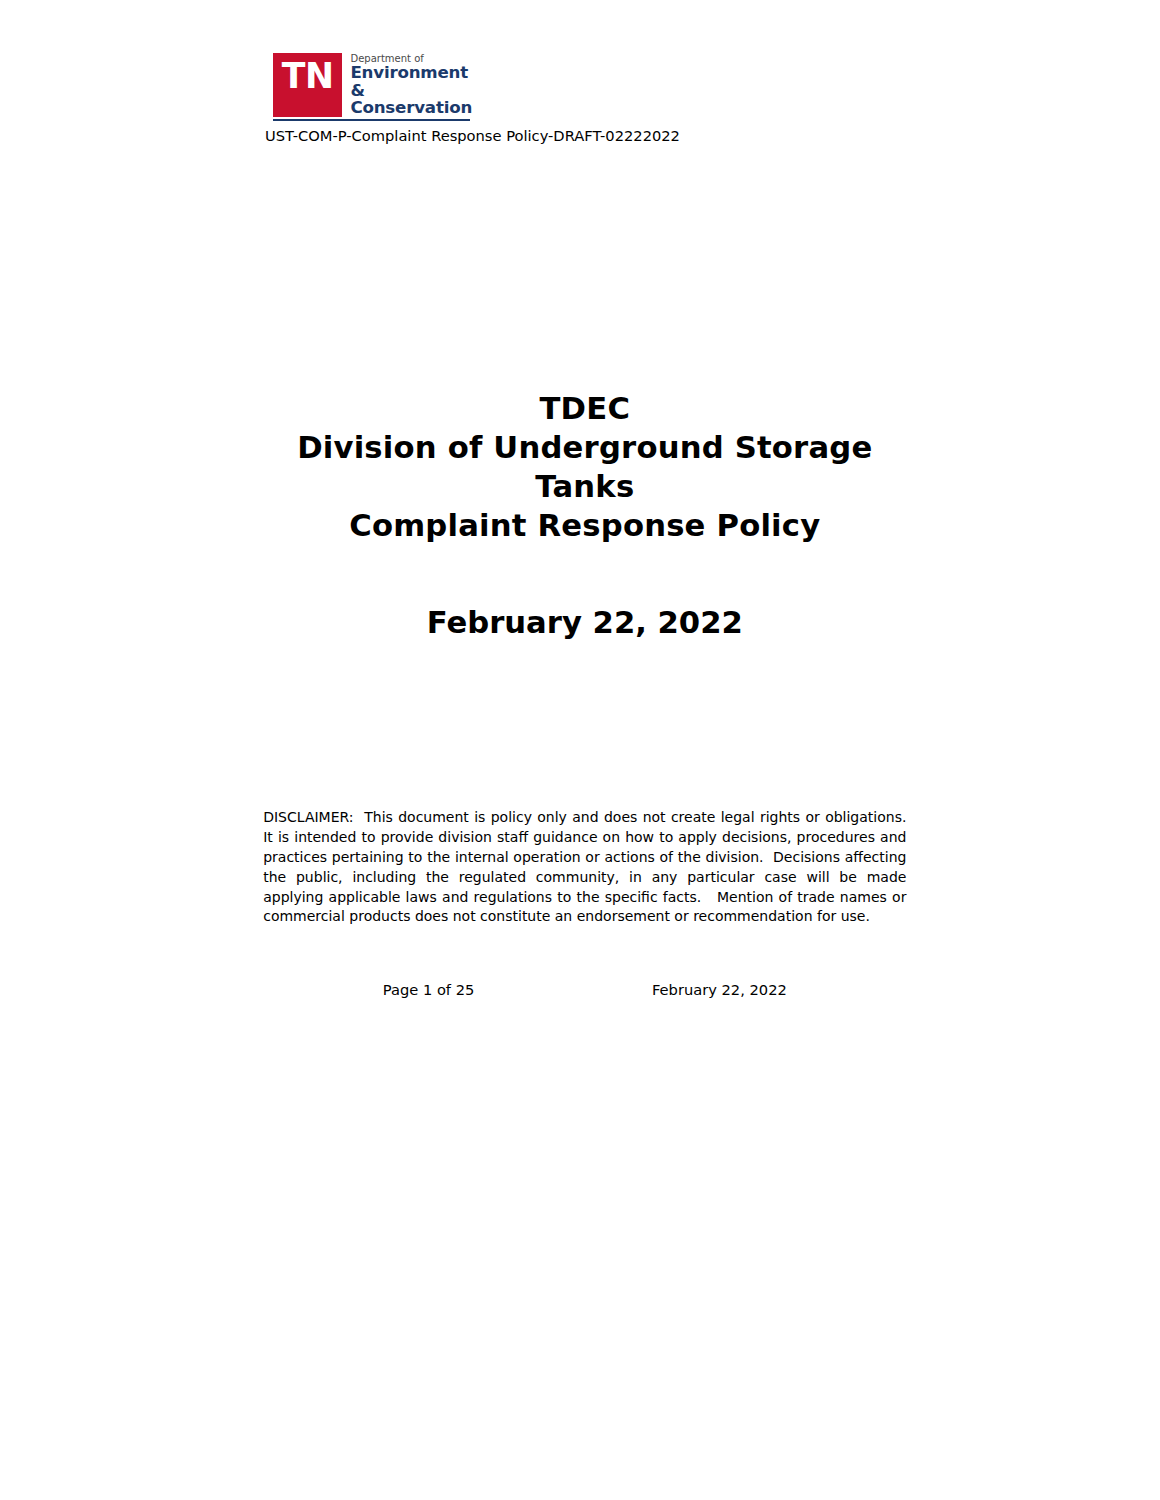TN
Department of Environment & Conservation
UST-COM-P-Complaint Response Policy-DRAFT-02222022
TDEC
Division of Underground Storage Tanks
Complaint Response Policy
February 22, 2022
DISCLAIMER: This document is policy only and does not create legal rights or obligations. It is intended to provide division staff guidance on how to apply decisions, procedures and practices pertaining to the internal operation or actions of the division. Decisions affecting the public, including the regulated community, in any particular case will be made applying applicable laws and regulations to the specific facts. Mention of trade names or commercial products does not constitute an endorsement or recommendation for use.
Page 1 of 25 February 22, 2022